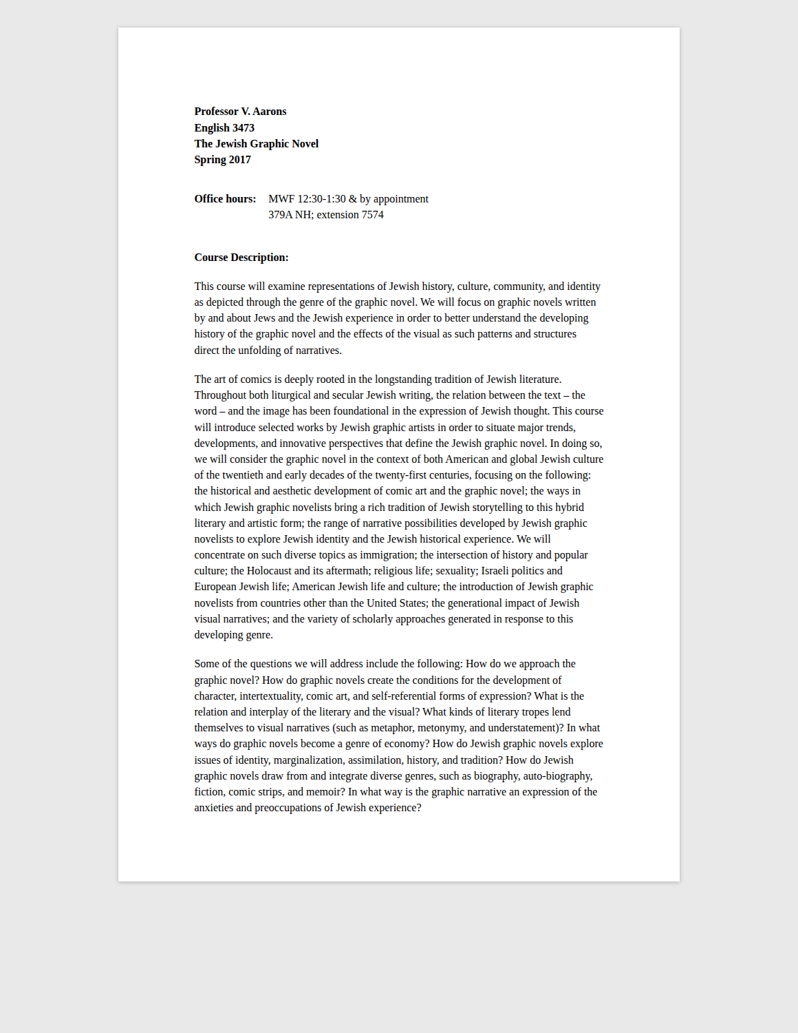Professor V. Aarons
English 3473
The Jewish Graphic Novel
Spring 2017
| Office hours: | MWF 12:30-1:30 & by appointment |
| | 379A NH; extension 7574 |
Course Description:
This course will examine representations of Jewish history, culture, community, and identity as depicted through the genre of the graphic novel. We will focus on graphic novels written by and about Jews and the Jewish experience in order to better understand the developing history of the graphic novel and the effects of the visual as such patterns and structures direct the unfolding of narratives.
The art of comics is deeply rooted in the longstanding tradition of Jewish literature. Throughout both liturgical and secular Jewish writing, the relation between the text – the word – and the image has been foundational in the expression of Jewish thought. This course will introduce selected works by Jewish graphic artists in order to situate major trends, developments, and innovative perspectives that define the Jewish graphic novel. In doing so, we will consider the graphic novel in the context of both American and global Jewish culture of the twentieth and early decades of the twenty-first centuries, focusing on the following: the historical and aesthetic development of comic art and the graphic novel; the ways in which Jewish graphic novelists bring a rich tradition of Jewish storytelling to this hybrid literary and artistic form; the range of narrative possibilities developed by Jewish graphic novelists to explore Jewish identity and the Jewish historical experience. We will concentrate on such diverse topics as immigration; the intersection of history and popular culture; the Holocaust and its aftermath; religious life; sexuality; Israeli politics and European Jewish life; American Jewish life and culture; the introduction of Jewish graphic novelists from countries other than the United States; the generational impact of Jewish visual narratives; and the variety of scholarly approaches generated in response to this developing genre.
Some of the questions we will address include the following: How do we approach the graphic novel? How do graphic novels create the conditions for the development of character, intertextuality, comic art, and self-referential forms of expression? What is the relation and interplay of the literary and the visual? What kinds of literary tropes lend themselves to visual narratives (such as metaphor, metonymy, and understatement)? In what ways do graphic novels become a genre of economy? How do Jewish graphic novels explore issues of identity, marginalization, assimilation, history, and tradition? How do Jewish graphic novels draw from and integrate diverse genres, such as biography, auto-biography, fiction, comic strips, and memoir? In what way is the graphic narrative an expression of the anxieties and preoccupations of Jewish experience?